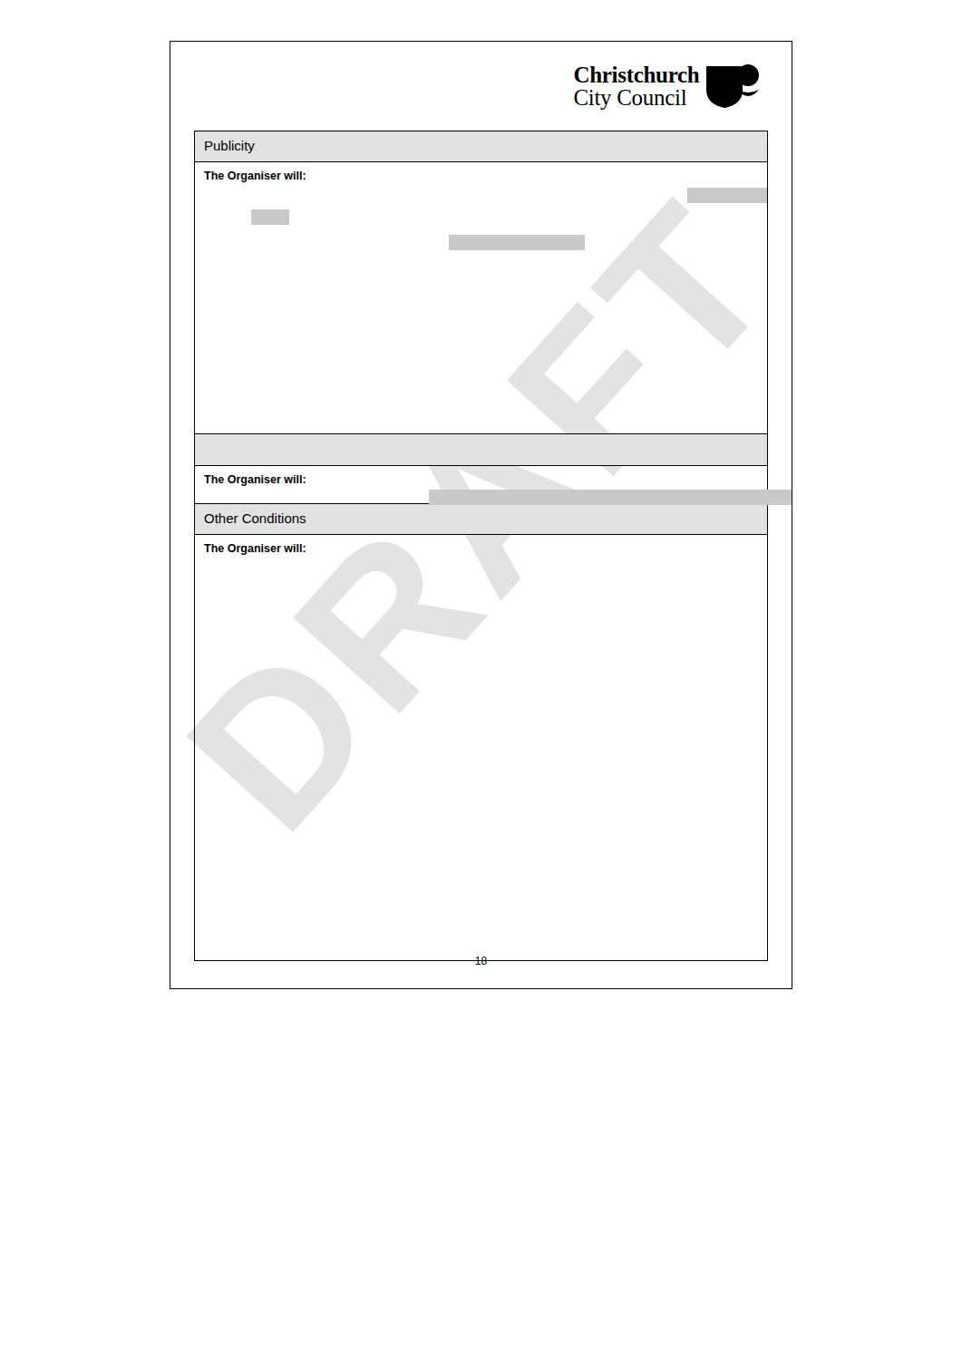DRAFT
Christchurch City Council
| Publicity |
| The Organiser will: |
| The Organiser will: |
| Other Conditions |
| The Organiser will: |
18